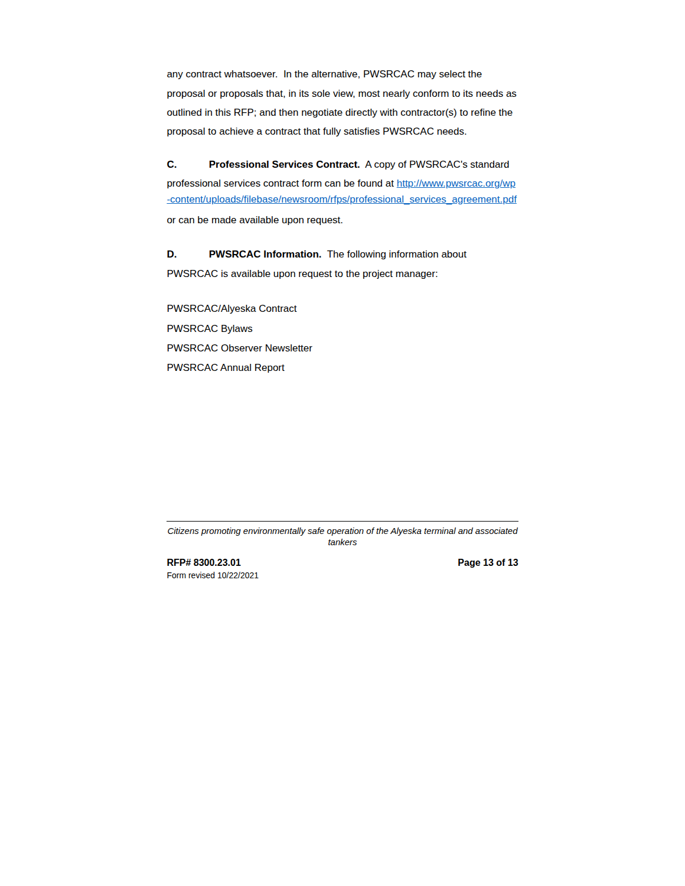any contract whatsoever. In the alternative, PWSRCAC may select the proposal or proposals that, in its sole view, most nearly conform to its needs as outlined in this RFP; and then negotiate directly with contractor(s) to refine the proposal to achieve a contract that fully satisfies PWSRCAC needs.
C. Professional Services Contract. A copy of PWSRCAC's standard
professional services contract form can be found at http://www.pwsrcac.org/wp-content/uploads/filebase/newsroom/rfps/professional_services_agreement.pdf
or can be made available upon request.
D. PWSRCAC Information. The following information about PWSRCAC is available upon request to the project manager:
PWSRCAC/Alyeska Contract
PWSRCAC Bylaws
PWSRCAC Observer Newsletter
PWSRCAC Annual Report
Citizens promoting environmentally safe operation of the Alyeska terminal and associated tankers
RFP# 8300.23.01
Form revised 10/22/2021
Page 13 of 13